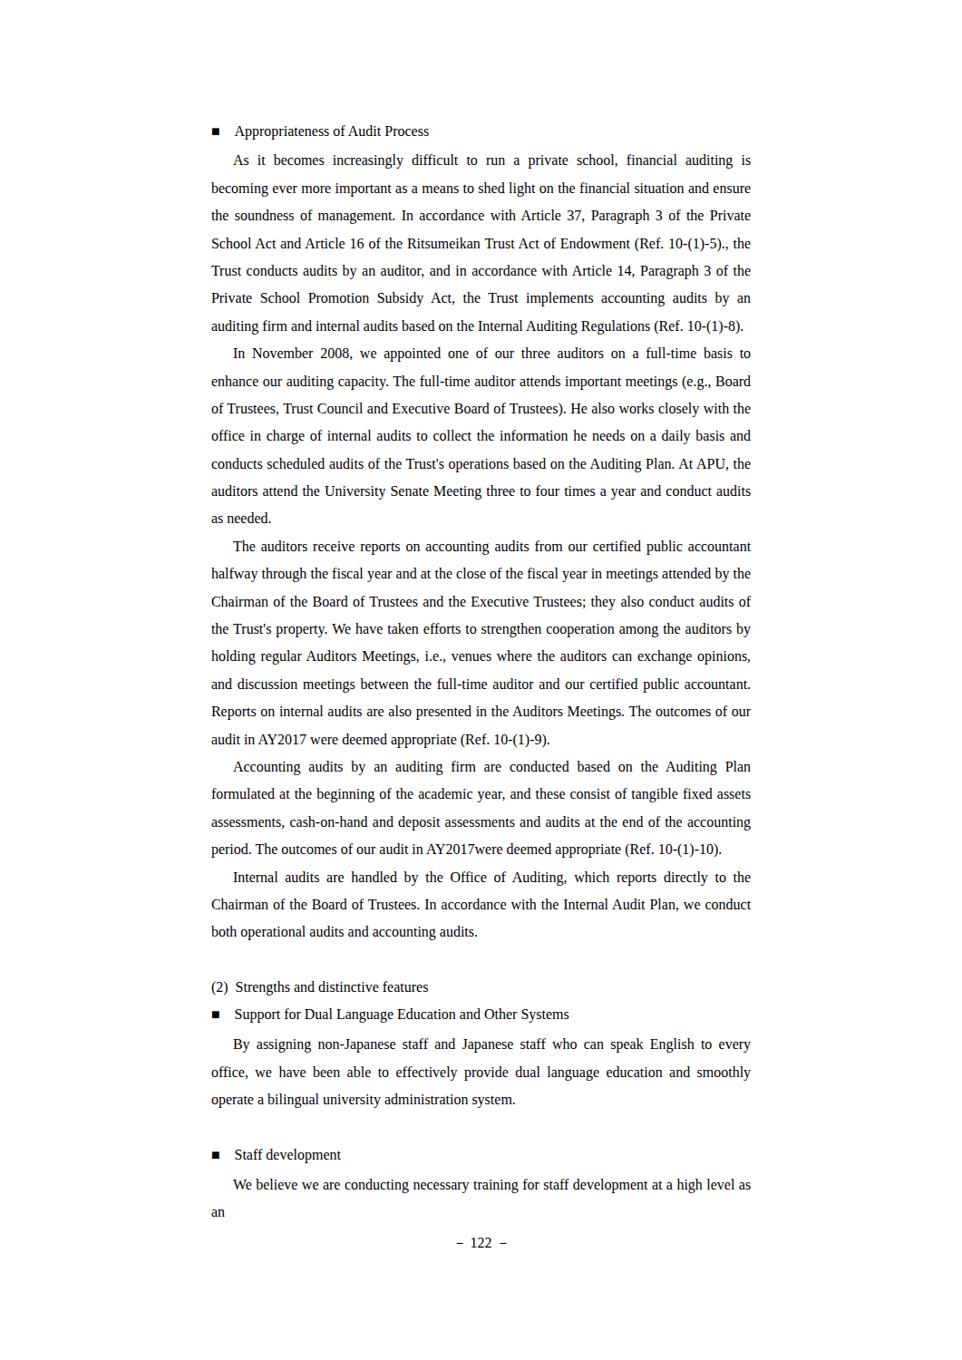■Appropriateness of Audit Process
As it becomes increasingly difficult to run a private school, financial auditing is becoming ever more important as a means to shed light on the financial situation and ensure the soundness of management. In accordance with Article 37, Paragraph 3 of the Private School Act and Article 16 of the Ritsumeikan Trust Act of Endowment (Ref. 10-(1)-5)., the Trust conducts audits by an auditor, and in accordance with Article 14, Paragraph 3 of the Private School Promotion Subsidy Act, the Trust implements accounting audits by an auditing firm and internal audits based on the Internal Auditing Regulations (Ref. 10-(1)-8).
In November 2008, we appointed one of our three auditors on a full-time basis to enhance our auditing capacity. The full-time auditor attends important meetings (e.g., Board of Trustees, Trust Council and Executive Board of Trustees). He also works closely with the office in charge of internal audits to collect the information he needs on a daily basis and conducts scheduled audits of the Trust's operations based on the Auditing Plan. At APU, the auditors attend the University Senate Meeting three to four times a year and conduct audits as needed.
The auditors receive reports on accounting audits from our certified public accountant halfway through the fiscal year and at the close of the fiscal year in meetings attended by the Chairman of the Board of Trustees and the Executive Trustees; they also conduct audits of the Trust's property. We have taken efforts to strengthen cooperation among the auditors by holding regular Auditors Meetings, i.e., venues where the auditors can exchange opinions, and discussion meetings between the full-time auditor and our certified public accountant. Reports on internal audits are also presented in the Auditors Meetings. The outcomes of our audit in AY2017 were deemed appropriate (Ref. 10-(1)-9).
Accounting audits by an auditing firm are conducted based on the Auditing Plan formulated at the beginning of the academic year, and these consist of tangible fixed assets assessments, cash-on-hand and deposit assessments and audits at the end of the accounting period. The outcomes of our audit in AY2017were deemed appropriate (Ref. 10-(1)-10).
Internal audits are handled by the Office of Auditing, which reports directly to the Chairman of the Board of Trustees. In accordance with the Internal Audit Plan, we conduct both operational audits and accounting audits.
(2) Strengths and distinctive features
■Support for Dual Language Education and Other Systems
By assigning non-Japanese staff and Japanese staff who can speak English to every office, we have been able to effectively provide dual language education and smoothly operate a bilingual university administration system.
■Staff development
We believe we are conducting necessary training for staff development at a high level as an
－ 122 －